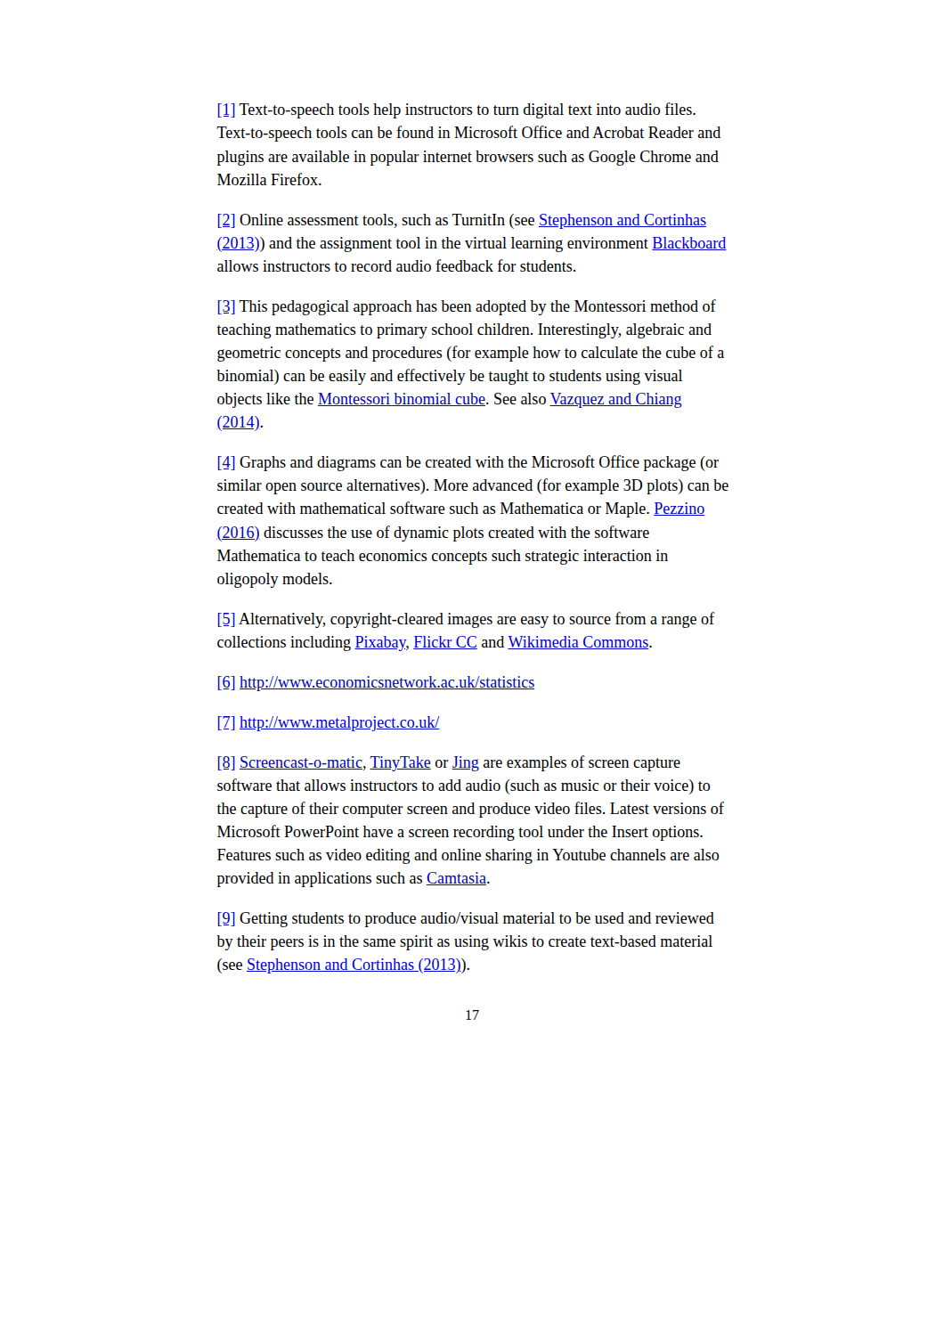[1] Text-to-speech tools help instructors to turn digital text into audio files. Text-to-speech tools can be found in Microsoft Office and Acrobat Reader and plugins are available in popular internet browsers such as Google Chrome and Mozilla Firefox.
[2] Online assessment tools, such as TurnitIn (see Stephenson and Cortinhas (2013)) and the assignment tool in the virtual learning environment Blackboard allows instructors to record audio feedback for students.
[3] This pedagogical approach has been adopted by the Montessori method of teaching mathematics to primary school children. Interestingly, algebraic and geometric concepts and procedures (for example how to calculate the cube of a binomial) can be easily and effectively be taught to students using visual objects like the Montessori binomial cube. See also Vazquez and Chiang (2014).
[4] Graphs and diagrams can be created with the Microsoft Office package (or similar open source alternatives). More advanced (for example 3D plots) can be created with mathematical software such as Mathematica or Maple. Pezzino (2016) discusses the use of dynamic plots created with the software Mathematica to teach economics concepts such strategic interaction in oligopoly models.
[5] Alternatively, copyright-cleared images are easy to source from a range of collections including Pixabay, Flickr CC and Wikimedia Commons.
[6] http://www.economicsnetwork.ac.uk/statistics
[7] http://www.metalproject.co.uk/
[8] Screencast-o-matic, TinyTake or Jing are examples of screen capture software that allows instructors to add audio (such as music or their voice) to the capture of their computer screen and produce video files. Latest versions of Microsoft PowerPoint have a screen recording tool under the Insert options. Features such as video editing and online sharing in Youtube channels are also provided in applications such as Camtasia.
[9] Getting students to produce audio/visual material to be used and reviewed by their peers is in the same spirit as using wikis to create text-based material (see Stephenson and Cortinhas (2013)).
17